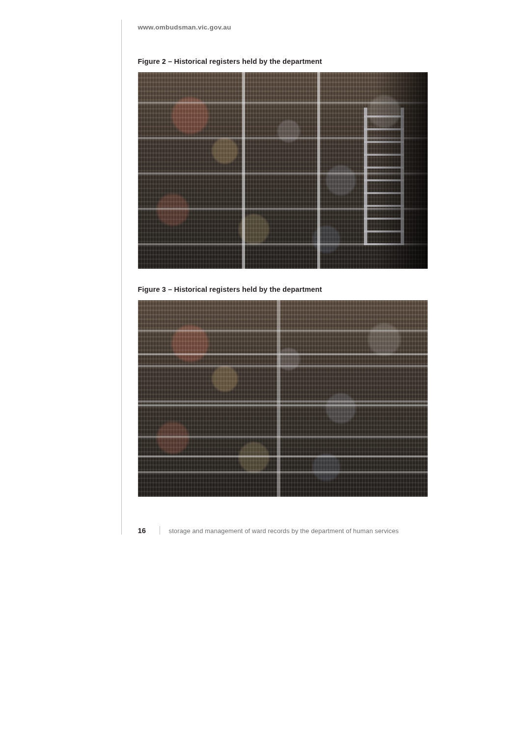www.ombudsman.vic.gov.au
Figure 2 – Historical registers held by the department
Figure 3 – Historical registers held by the department
16 storage and management of ward records by the department of human services